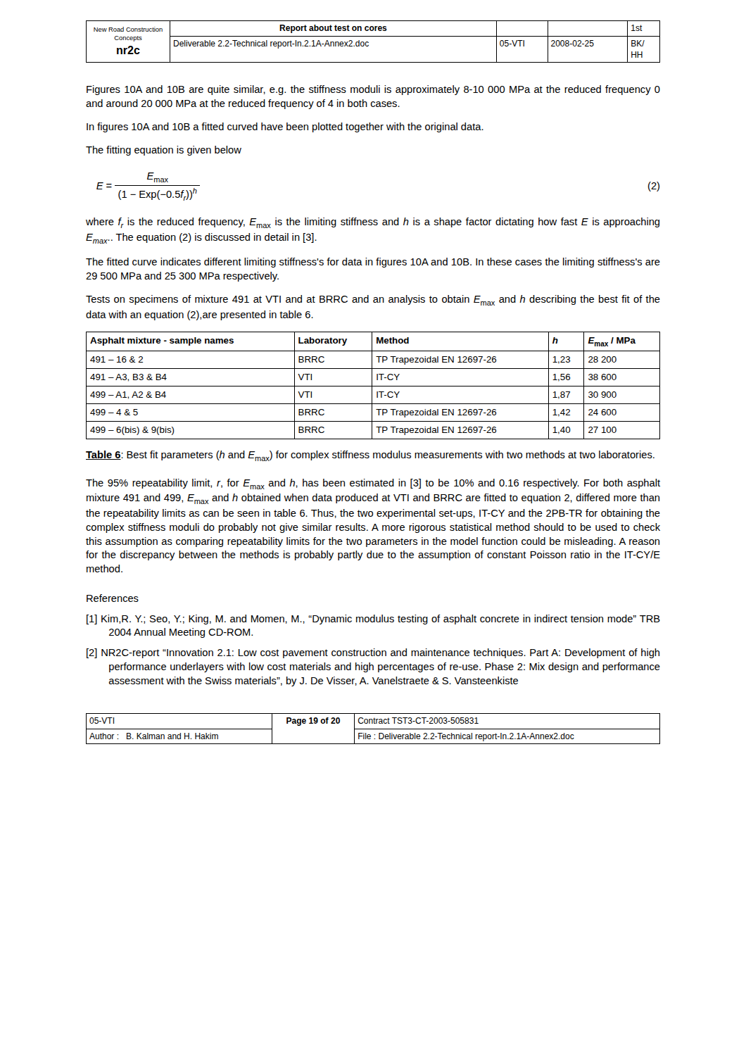| New Road Construction Concepts nr2c | Report about test on cores | | | 1st |
| Deliverable 2.2-Technical report-In.2.1A-Annex2.doc | 05-VTI | 2008-02-25 | BK/ HH |
Figures 10A and 10B are quite similar, e.g. the stiffness moduli is approximately 8-10 000 MPa at the reduced frequency 0 and around 20 000 MPa at the reduced frequency of 4 in both cases.
In figures 10A and 10B a fitted curved have been plotted together with the original data.
The fitting equation is given below
E = Emax (1 − Exp(−0.5fr))h
(2)
where fr is the reduced frequency, Emax is the limiting stiffness and h is a shape factor dictating how fast E is approaching Emax.. The equation (2) is discussed in detail in [3].
The fitted curve indicates different limiting stiffness's for data in figures 10A and 10B. In these cases the limiting stiffness's are 29 500 MPa and 25 300 MPa respectively.
Tests on specimens of mixture 491 at VTI and at BRRC and an analysis to obtain Emax and h describing the best fit of the data with an equation (2),are presented in table 6.
| Asphalt mixture - sample names | Laboratory | Method | h | E max / MPa |
| --- | --- | --- | --- | --- |
| 491 – 16 & 2 | BRRC | TP Trapezoidal EN 12697-26 | 1,23 | 28 200 |
| 491 – A3, B3 & B4 | VTI | IT-CY | 1,56 | 38 600 |
| 499 – A1, A2 & B4 | VTI | IT-CY | 1,87 | 30 900 |
| 499 – 4 & 5 | BRRC | TP Trapezoidal EN 12697-26 | 1,42 | 24 600 |
| 499 – 6(bis) & 9(bis) | BRRC | TP Trapezoidal EN 12697-26 | 1,40 | 27 100 |
Table 6: Best fit parameters (h and Emax) for complex stiffness modulus measurements with two methods at two laboratories.
The 95% repeatability limit, r, for Emax and h, has been estimated in [3] to be 10% and 0.16 respectively. For both asphalt mixture 491 and 499, Emax and h obtained when data produced at VTI and BRRC are fitted to equation 2, differed more than the repeatability limits as can be seen in table 6. Thus, the two experimental set-ups, IT-CY and the 2PB-TR for obtaining the complex stiffness moduli do probably not give similar results. A more rigorous statistical method should to be used to check this assumption as comparing repeatability limits for the two parameters in the model function could be misleading. A reason for the discrepancy between the methods is probably partly due to the assumption of constant Poisson ratio in the IT-CY/E method.
References
[1] Kim,R. Y.; Seo, Y.; King, M. and Momen, M., “Dynamic modulus testing of asphalt concrete in indirect tension mode” TRB 2004 Annual Meeting CD-ROM.
[2] NR2C-report “Innovation 2.1: Low cost pavement construction and maintenance techniques. Part A: Development of high performance underlayers with low cost materials and high percentages of re-use. Phase 2: Mix design and performance assessment with the Swiss materials”, by J. De Visser, A. Vanelstraete & S. Vansteenkiste
| 05-VTI | Page 19 of 20 | Contract TST3-CT-2003-505831 |
| Author : B. Kalman and H. Hakim | File : Deliverable 2.2-Technical report-In.2.1A-Annex2.doc |